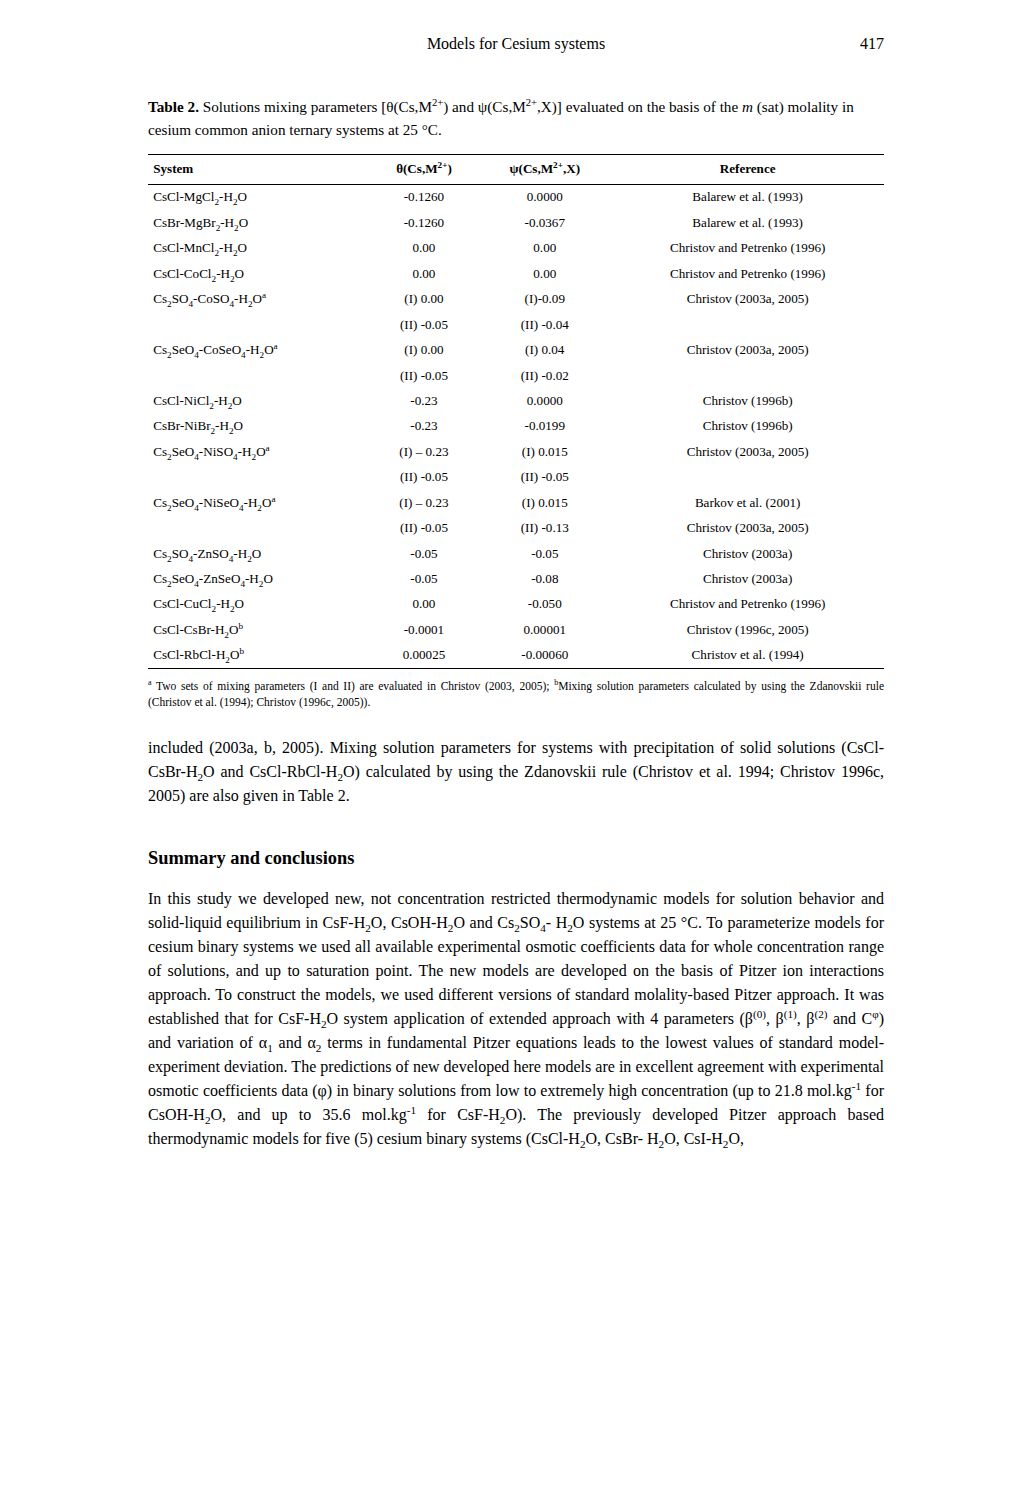Models for Cesium systems 417
Table 2. Solutions mixing parameters [θ(Cs,M2+) and ψ(Cs,M2+,X)] evaluated on the basis of the m (sat) molality in cesium common anion ternary systems at 25 °C.
| System | θ(Cs,M 2+ ) | ψ(Cs,M 2+ ,X) | Reference |
| --- | --- | --- | --- |
| CsCl-MgCl 2 -H 2 O | -0.1260 | 0.0000 | Balarew et al. (1993) |
| CsBr-MgBr 2 -H 2 O | -0.1260 | -0.0367 | Balarew et al. (1993) |
| CsCl-MnCl 2 -H 2 O | 0.00 | 0.00 | Christov and Petrenko (1996) |
| CsCl-CoCl 2 -H 2 O | 0.00 | 0.00 | Christov and Petrenko (1996) |
| Cs 2 SO 4 -CoSO 4 -H 2 O a | (I) 0.00 | (I)-0.09 | Christov (2003a, 2005) |
| | (II) -0.05 | (II) -0.04 | |
| Cs 2 SeO 4 -CoSeO 4 -H 2 O a | (I) 0.00 | (I) 0.04 | Christov (2003a, 2005) |
| | (II) -0.05 | (II) -0.02 | |
| CsCl-NiCl 2 -H 2 O | -0.23 | 0.0000 | Christov (1996b) |
| CsBr-NiBr 2 -H 2 O | -0.23 | -0.0199 | Christov (1996b) |
| Cs 2 SeO 4 -NiSO 4 -H 2 O a | (I) – 0.23 | (I) 0.015 | Christov (2003a, 2005) |
| | (II) -0.05 | (II) -0.05 | |
| Cs 2 SeO 4 -NiSeO 4 -H 2 O a | (I) – 0.23 | (I) 0.015 | Barkov et al. (2001) |
| | (II) -0.05 | (II) -0.13 | Christov (2003a, 2005) |
| Cs 2 SO 4 -ZnSO 4 -H 2 O | -0.05 | -0.05 | Christov (2003a) |
| Cs 2 SeO 4 -ZnSeO 4 -H 2 O | -0.05 | -0.08 | Christov (2003a) |
| CsCl-CuCl 2 -H 2 O | 0.00 | -0.050 | Christov and Petrenko (1996) |
| CsCl-CsBr-H 2 O b | -0.0001 | 0.00001 | Christov (1996c, 2005) |
| CsCl-RbCl-H 2 O b | 0.00025 | -0.00060 | Christov et al. (1994) |
a Two sets of mixing parameters (I and II) are evaluated in Christov (2003, 2005); bMixing solution parameters calculated by using the Zdanovskii rule (Christov et al. (1994); Christov (1996c, 2005)).
included (2003a, b, 2005). Mixing solution parameters for systems with precipitation of solid solutions (CsCl-CsBr-H2O and CsCl-RbCl-H2O) calculated by using the Zdanovskii rule (Christov et al. 1994; Christov 1996c, 2005) are also given in Table 2.
Summary and conclusions
In this study we developed new, not concentration restricted thermodynamic models for solution behavior and solid-liquid equilibrium in CsF-H2O, CsOH-H2O and Cs2SO4- H2O systems at 25 °C. To parameterize models for cesium binary systems we used all available experimental osmotic coefficients data for whole concentration range of solutions, and up to saturation point. The new models are developed on the basis of Pitzer ion interactions approach. To construct the models, we used different versions of standard molality-based Pitzer approach. It was established that for CsF-H2O system application of extended approach with 4 parameters (β(0), β(1), β(2) and Cφ) and variation of α1 and α2 terms in fundamental Pitzer equations leads to the lowest values of standard model-experiment deviation. The predictions of new developed here models are in excellent agreement with experimental osmotic coefficients data (φ) in binary solutions from low to extremely high concentration (up to 21.8 mol.kg-1 for CsOH-H2O, and up to 35.6 mol.kg-1 for CsF-H2O). The previously developed Pitzer approach based thermodynamic models for five (5) cesium binary systems (CsCl-H2O, CsBr- H2O, CsI-H2O,